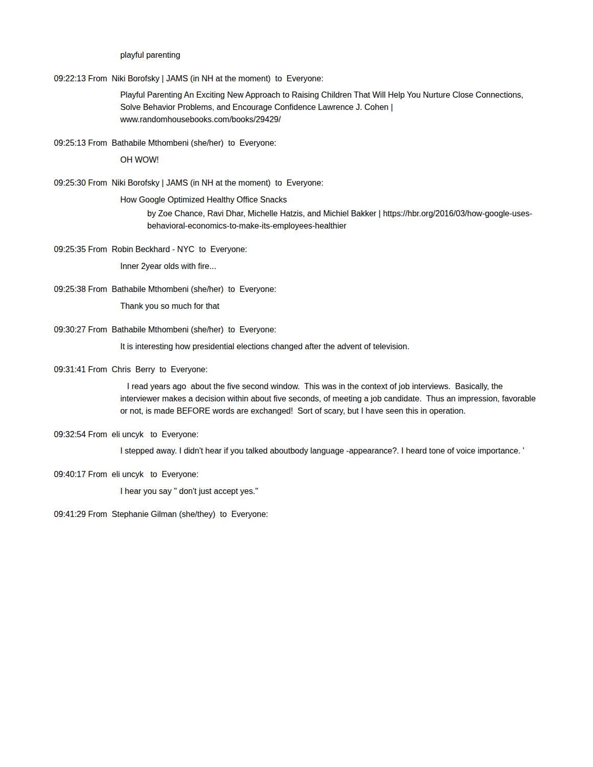playful parenting
09:22:13 From Niki Borofsky | JAMS (in NH at the moment) to Everyone:
Playful Parenting An Exciting New Approach to Raising Children That Will Help You Nurture Close Connections, Solve Behavior Problems, and Encourage Confidence Lawrence J. Cohen | www.randomhousebooks.com/books/29429/
09:25:13 From Bathabile Mthombeni (she/her) to Everyone:
OH WOW!
09:25:30 From Niki Borofsky | JAMS (in NH at the moment) to Everyone:
How Google Optimized Healthy Office Snacks
by Zoe Chance, Ravi Dhar, Michelle Hatzis, and Michiel Bakker | https://hbr.org/2016/03/how-google-uses-behavioral-economics-to-make-its-employees-healthier
09:25:35 From Robin Beckhard - NYC to Everyone:
Inner 2year olds with fire...
09:25:38 From Bathabile Mthombeni (she/her) to Everyone:
Thank you so much for that
09:30:27 From Bathabile Mthombeni (she/her) to Everyone:
It is interesting how presidential elections changed after the advent of television.
09:31:41 From Chris Berry to Everyone:
I read years ago about the five second window. This was in the context of job interviews. Basically, the interviewer makes a decision within about five seconds, of meeting a job candidate. Thus an impression, favorable or not, is made BEFORE words are exchanged! Sort of scary, but I have seen this in operation.
09:32:54 From eli uncyk to Everyone:
I stepped away. I didn't hear if you talked aboutbody language -appearance?. I heard tone of voice importance. '
09:40:17 From eli uncyk to Everyone:
I hear you say " don't just accept yes."
09:41:29 From Stephanie Gilman (she/they) to Everyone: